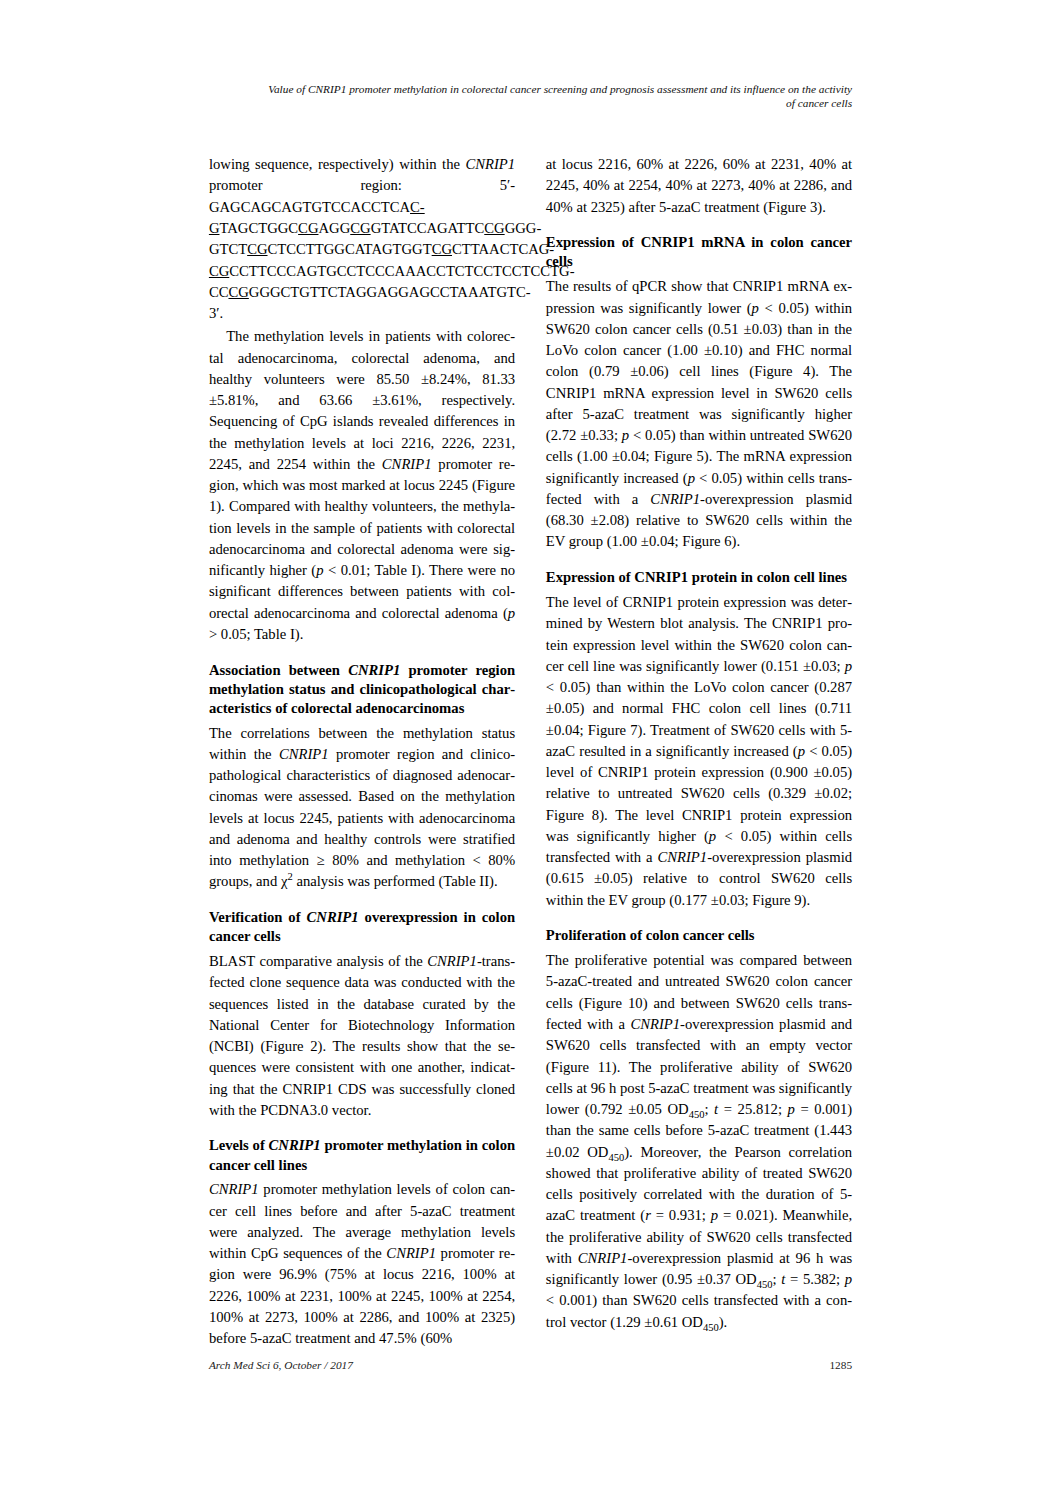Value of CNRIP1 promoter methylation in colorectal cancer screening and prognosis assessment and its influence on the activity
of cancer cells
lowing sequence, respectively) within the CNRIP1 promoter region: 5′-GAGCAGCAGTGTCCACCTCAC-GTAGCTGGCCGAGGCGGTATCCAGATTCCGGGG-GTCTCGCTCCTTGGCATAGTGGTCGCTTAACTCAG-CGCCTTCCCAGTGCCTCCCAAACCTCTCCTCCTCCTG-CCCGGGGCTGTTCTAGGAGGAGCCTAAATGTC-3′.
The methylation levels in patients with colorectal adenocarcinoma, colorectal adenoma, and healthy volunteers were 85.50 ±8.24%, 81.33 ±5.81%, and 63.66 ±3.61%, respectively. Sequencing of CpG islands revealed differences in the methylation levels at loci 2216, 2226, 2231, 2245, and 2254 within the CNRIP1 promoter region, which was most marked at locus 2245 (Figure 1). Compared with healthy volunteers, the methylation levels in the sample of patients with colorectal adenocarcinoma and colorectal adenoma were significantly higher (p < 0.01; Table I). There were no significant differences between patients with colorectal adenocarcinoma and colorectal adenoma (p > 0.05; Table I).
Association between CNRIP1 promoter region methylation status and clinicopathological characteristics of colorectal adenocarcinomas
The correlations between the methylation status within the CNRIP1 promoter region and clinicopathological characteristics of diagnosed adenocarcinomas were assessed. Based on the methylation levels at locus 2245, patients with adenocarcinoma and adenoma and healthy controls were stratified into methylation ≥ 80% and methylation < 80% groups, and χ2 analysis was performed (Table II).
Verification of CNRIP1 overexpression in colon cancer cells
BLAST comparative analysis of the CNRIP1-transfected clone sequence data was conducted with the sequences listed in the database curated by the National Center for Biotechnology Information (NCBI) (Figure 2). The results show that the sequences were consistent with one another, indicating that the CNRIP1 CDS was successfully cloned with the PCDNA3.0 vector.
Levels of CNRIP1 promoter methylation in colon cancer cell lines
CNRIP1 promoter methylation levels of colon cancer cell lines before and after 5-azaC treatment were analyzed. The average methylation levels within CpG sequences of the CNRIP1 promoter region were 96.9% (75% at locus 2216, 100% at 2226, 100% at 2231, 100% at 2245, 100% at 2254, 100% at 2273, 100% at 2286, and 100% at 2325) before 5-azaC treatment and 47.5% (60%
at locus 2216, 60% at 2226, 60% at 2231, 40% at 2245, 40% at 2254, 40% at 2273, 40% at 2286, and 40% at 2325) after 5-azaC treatment (Figure 3).
Expression of CNRIP1 mRNA in colon cancer cells
The results of qPCR show that CNRIP1 mRNA expression was significantly lower (p < 0.05) within SW620 colon cancer cells (0.51 ±0.03) than in the LoVo colon cancer (1.00 ±0.10) and FHC normal colon (0.79 ±0.06) cell lines (Figure 4). The CNRIP1 mRNA expression level in SW620 cells after 5-azaC treatment was significantly higher (2.72 ±0.33; p < 0.05) than within untreated SW620 cells (1.00 ±0.04; Figure 5). The mRNA expression significantly increased (p < 0.05) within cells transfected with a CNRIP1-overexpression plasmid (68.30 ±2.08) relative to SW620 cells within the EV group (1.00 ±0.04; Figure 6).
Expression of CNRIP1 protein in colon cell lines
The level of CRNIP1 protein expression was determined by Western blot analysis. The CNRIP1 protein expression level within the SW620 colon cancer cell line was significantly lower (0.151 ±0.03; p < 0.05) than within the LoVo colon cancer (0.287 ±0.05) and normal FHC colon cell lines (0.711 ±0.04; Figure 7). Treatment of SW620 cells with 5-azaC resulted in a significantly increased (p < 0.05) level of CNRIP1 protein expression (0.900 ±0.05) relative to untreated SW620 cells (0.329 ±0.02; Figure 8). The level CNRIP1 protein expression was significantly higher (p < 0.05) within cells transfected with a CNRIP1-overexpression plasmid (0.615 ±0.05) relative to control SW620 cells within the EV group (0.177 ±0.03; Figure 9).
Proliferation of colon cancer cells
The proliferative potential was compared between 5-azaC-treated and untreated SW620 colon cancer cells (Figure 10) and between SW620 cells transfected with a CNRIP1-overexpression plasmid and SW620 cells transfected with an empty vector (Figure 11). The proliferative ability of SW620 cells at 96 h post 5-azaC treatment was significantly lower (0.792 ±0.05 OD450; t = 25.812; p = 0.001) than the same cells before 5-azaC treatment (1.443 ±0.02 OD450). Moreover, the Pearson correlation showed that proliferative ability of treated SW620 cells positively correlated with the duration of 5-azaC treatment (r = 0.931; p = 0.021). Meanwhile, the proliferative ability of SW620 cells transfected with CNRIP1-overexpression plasmid at 96 h was significantly lower (0.95 ±0.37 OD450; t = 5.382; p < 0.001) than SW620 cells transfected with a control vector (1.29 ±0.61 OD450).
Arch Med Sci 6, October / 2017 1285